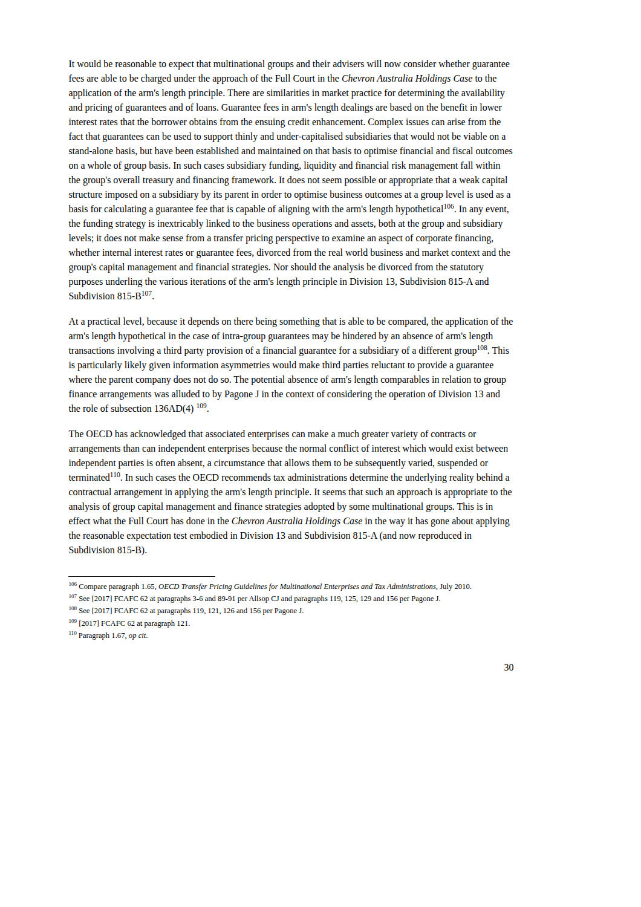It would be reasonable to expect that multinational groups and their advisers will now consider whether guarantee fees are able to be charged under the approach of the Full Court in the Chevron Australia Holdings Case to the application of the arm's length principle. There are similarities in market practice for determining the availability and pricing of guarantees and of loans. Guarantee fees in arm's length dealings are based on the benefit in lower interest rates that the borrower obtains from the ensuing credit enhancement. Complex issues can arise from the fact that guarantees can be used to support thinly and under-capitalised subsidiaries that would not be viable on a stand-alone basis, but have been established and maintained on that basis to optimise financial and fiscal outcomes on a whole of group basis. In such cases subsidiary funding, liquidity and financial risk management fall within the group's overall treasury and financing framework. It does not seem possible or appropriate that a weak capital structure imposed on a subsidiary by its parent in order to optimise business outcomes at a group level is used as a basis for calculating a guarantee fee that is capable of aligning with the arm's length hypothetical106. In any event, the funding strategy is inextricably linked to the business operations and assets, both at the group and subsidiary levels; it does not make sense from a transfer pricing perspective to examine an aspect of corporate financing, whether internal interest rates or guarantee fees, divorced from the real world business and market context and the group's capital management and financial strategies. Nor should the analysis be divorced from the statutory purposes underling the various iterations of the arm's length principle in Division 13, Subdivision 815-A and Subdivision 815-B107.
At a practical level, because it depends on there being something that is able to be compared, the application of the arm's length hypothetical in the case of intra-group guarantees may be hindered by an absence of arm's length transactions involving a third party provision of a financial guarantee for a subsidiary of a different group108. This is particularly likely given information asymmetries would make third parties reluctant to provide a guarantee where the parent company does not do so. The potential absence of arm's length comparables in relation to group finance arrangements was alluded to by Pagone J in the context of considering the operation of Division 13 and the role of subsection 136AD(4) 109.
The OECD has acknowledged that associated enterprises can make a much greater variety of contracts or arrangements than can independent enterprises because the normal conflict of interest which would exist between independent parties is often absent, a circumstance that allows them to be subsequently varied, suspended or terminated110. In such cases the OECD recommends tax administrations determine the underlying reality behind a contractual arrangement in applying the arm's length principle. It seems that such an approach is appropriate to the analysis of group capital management and finance strategies adopted by some multinational groups. This is in effect what the Full Court has done in the Chevron Australia Holdings Case in the way it has gone about applying the reasonable expectation test embodied in Division 13 and Subdivision 815-A (and now reproduced in Subdivision 815-B).
106 Compare paragraph 1.65, OECD Transfer Pricing Guidelines for Multinational Enterprises and Tax Administrations, July 2010.
107 See [2017] FCAFC 62 at paragraphs 3-6 and 89-91 per Allsop CJ and paragraphs 119, 125, 129 and 156 per Pagone J.
108 See [2017] FCAFC 62 at paragraphs 119, 121, 126 and 156 per Pagone J.
109 [2017] FCAFC 62 at paragraph 121.
110 Paragraph 1.67, op cit.
30